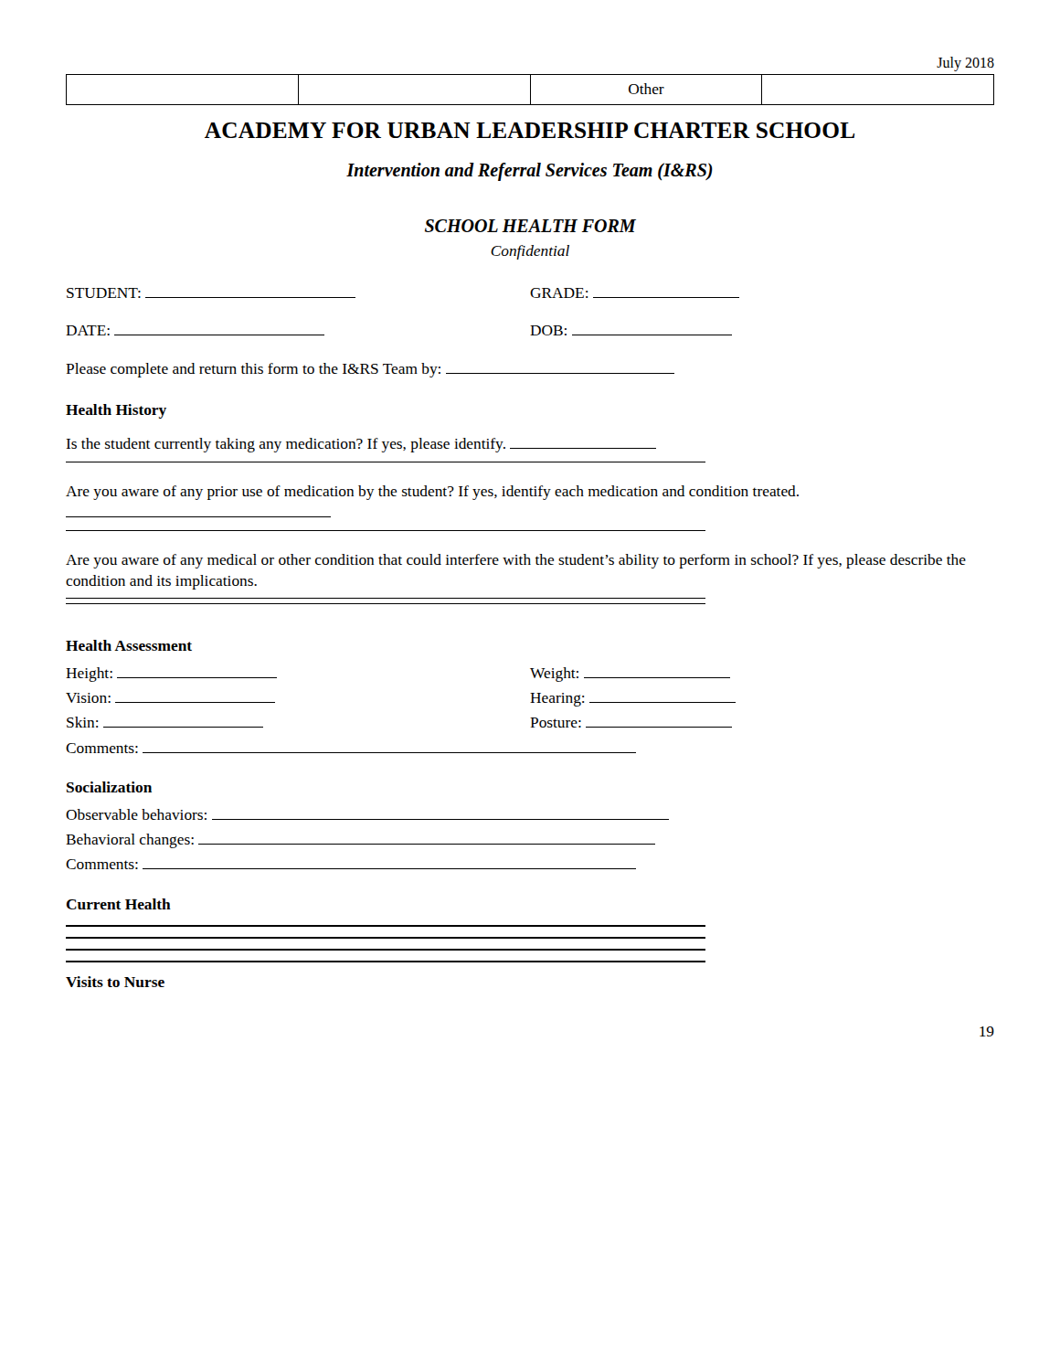July 2018
| | | Other | |
ACADEMY FOR URBAN LEADERSHIP CHARTER SCHOOL
Intervention and Referral Services Team (I&RS)
SCHOOL HEALTH FORM
Confidential
STUDENT:
GRADE:
DATE:
DOB:
Please complete and return this form to the I&RS Team by:
Health History
Is the student currently taking any medication? If yes, please identify.
Are you aware of any prior use of medication by the student? If yes, identify each medication and condition treated.
Are you aware of any medical or other condition that could interfere with the student’s ability to perform in school? If yes, please describe the condition and its implications.
Health Assessment
Height:
Vision:
Skin:
Weight:
Hearing:
Posture:
Comments:
Socialization
Observable behaviors:
Behavioral changes:
Comments:
Current Health
Visits to Nurse
19